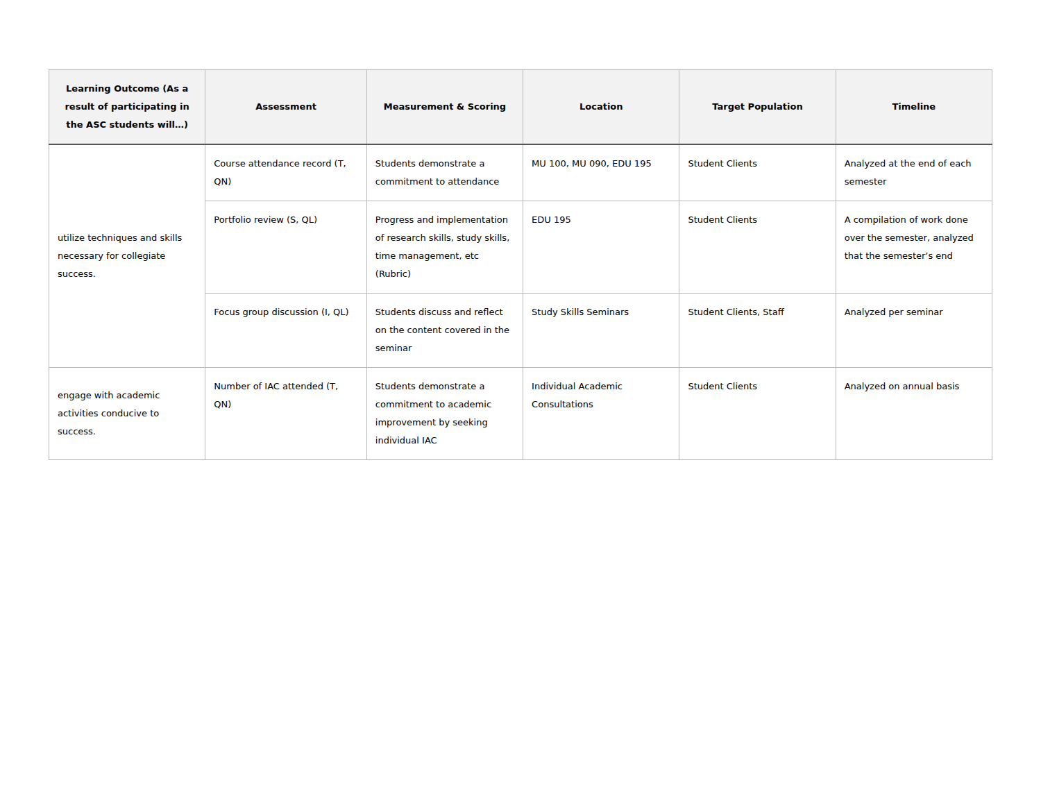| Learning Outcome (As a result of participating in the ASC students will…) | Assessment | Measurement & Scoring | Location | Target Population | Timeline |
| --- | --- | --- | --- | --- | --- |
| utilize techniques and skills necessary for collegiate success. | Course attendance record (T, QN) | Students demonstrate a commitment to attendance | MU 100, MU 090, EDU 195 | Student Clients | Analyzed at the end of each semester |
| Portfolio review (S, QL) | Progress and implementation of research skills, study skills, time management, etc (Rubric) | EDU 195 | Student Clients | A compilation of work done over the semester, analyzed that the semester’s end |
| Focus group discussion (I, QL) | Students discuss and reflect on the content covered in the seminar | Study Skills Seminars | Student Clients, Staff | Analyzed per seminar |
| engage with academic activities conducive to success. | Number of IAC attended (T, QN) | Students demonstrate a commitment to academic improvement by seeking individual IAC | Individual Academic Consultations | Student Clients | Analyzed on annual basis |